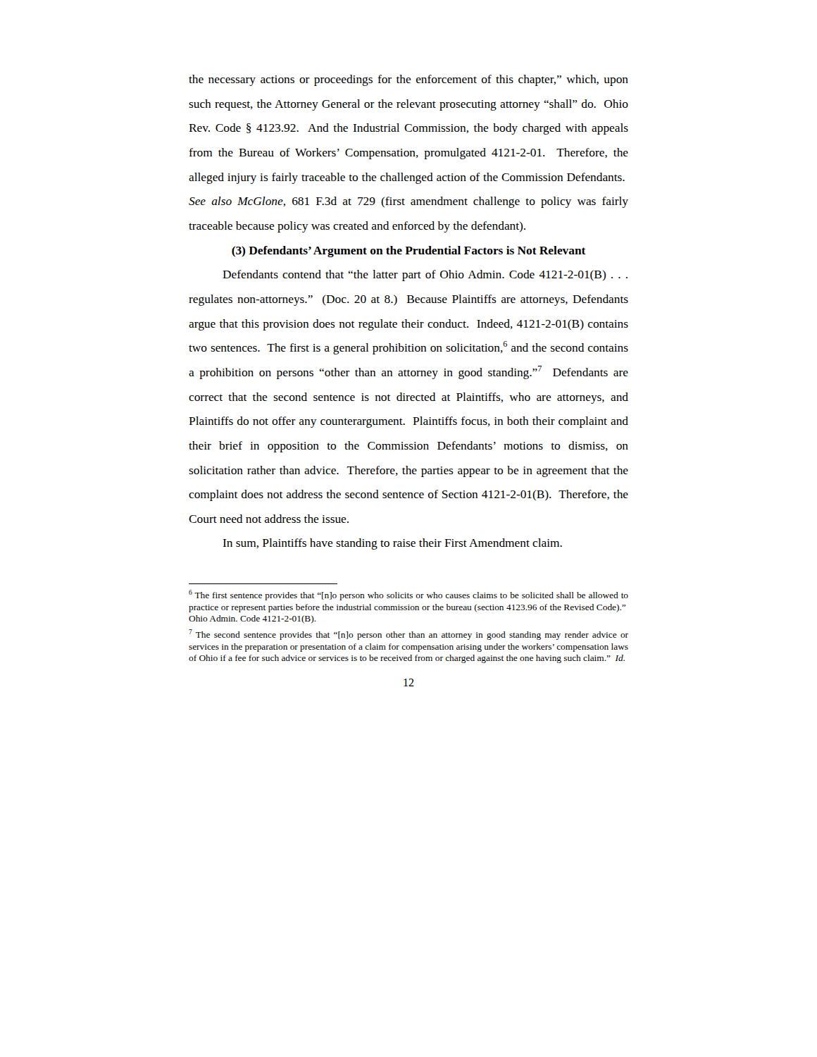the necessary actions or proceedings for the enforcement of this chapter,” which, upon such request, the Attorney General or the relevant prosecuting attorney “shall” do. Ohio Rev. Code § 4123.92. And the Industrial Commission, the body charged with appeals from the Bureau of Workers’ Compensation, promulgated 4121-2-01. Therefore, the alleged injury is fairly traceable to the challenged action of the Commission Defendants. See also McGlone, 681 F.3d at 729 (first amendment challenge to policy was fairly traceable because policy was created and enforced by the defendant).
(3) Defendants’ Argument on the Prudential Factors is Not Relevant
Defendants contend that “the latter part of Ohio Admin. Code 4121-2-01(B) . . . regulates non-attorneys.” (Doc. 20 at 8.) Because Plaintiffs are attorneys, Defendants argue that this provision does not regulate their conduct. Indeed, 4121-2-01(B) contains two sentences. The first is a general prohibition on solicitation,6 and the second contains a prohibition on persons “other than an attorney in good standing.”7 Defendants are correct that the second sentence is not directed at Plaintiffs, who are attorneys, and Plaintiffs do not offer any counterargument. Plaintiffs focus, in both their complaint and their brief in opposition to the Commission Defendants’ motions to dismiss, on solicitation rather than advice. Therefore, the parties appear to be in agreement that the complaint does not address the second sentence of Section 4121-2-01(B). Therefore, the Court need not address the issue.
In sum, Plaintiffs have standing to raise their First Amendment claim.
6 The first sentence provides that “[n]o person who solicits or who causes claims to be solicited shall be allowed to practice or represent parties before the industrial commission or the bureau (section 4123.96 of the Revised Code).” Ohio Admin. Code 4121-2-01(B).
7 The second sentence provides that “[n]o person other than an attorney in good standing may render advice or services in the preparation or presentation of a claim for compensation arising under the workers’ compensation laws of Ohio if a fee for such advice or services is to be received from or charged against the one having such claim.” Id.
12